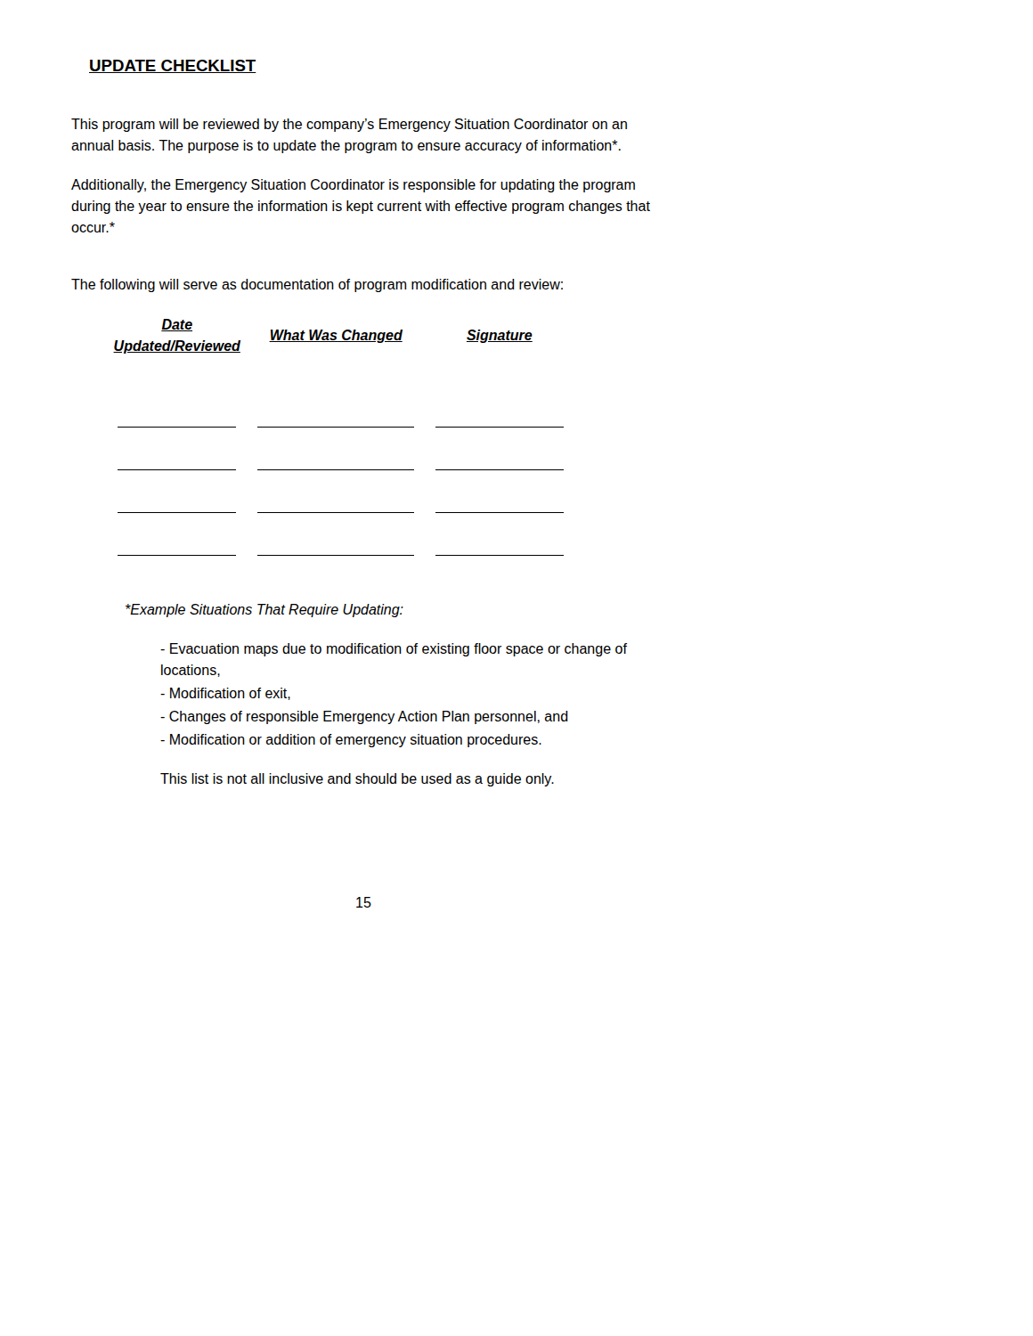UPDATE CHECKLIST
This program will be reviewed by the company’s Emergency Situation Coordinator on an annual basis. The purpose is to update the program to ensure accuracy of information*.
Additionally, the Emergency Situation Coordinator is responsible for updating the program during the year to ensure the information is kept current with effective program changes that occur.*
The following will serve as documentation of program modification and review:
| Date Updated/Reviewed | What Was Changed | Signature |
| --- | --- | --- |
*Example Situations That Require Updating:
- Evacuation maps due to modification of existing floor space or change of locations,
- Modification of exit,
- Changes of responsible Emergency Action Plan personnel, and
- Modification or addition of emergency situation procedures.
This list is not all inclusive and should be used as a guide only.
15